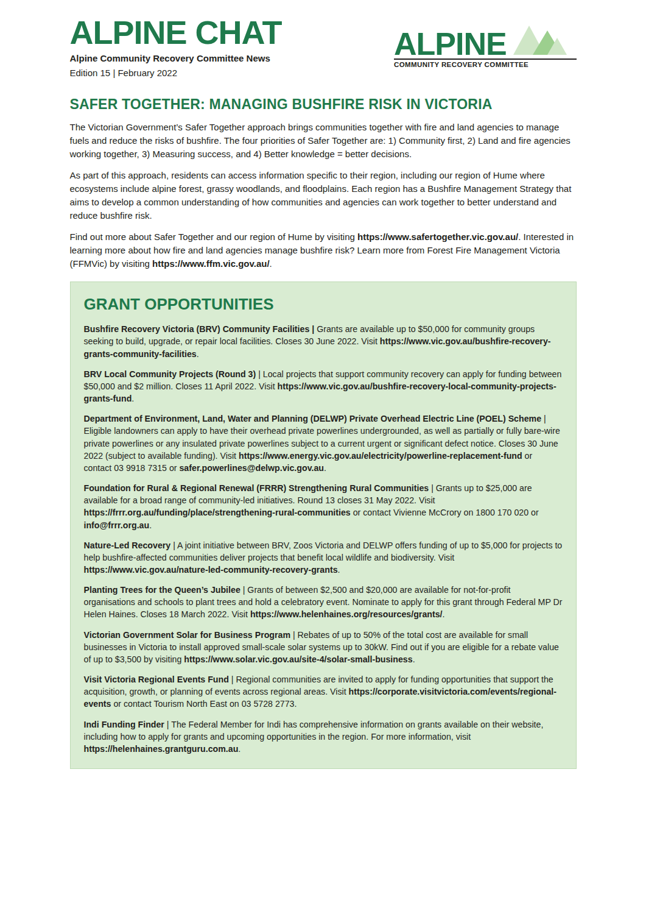ALPINE CHAT
Alpine Community Recovery Committee News
Edition 15 | February 2022
ALPINE COMMUNITY RECOVERY COMMITTEE
Safer Together: Managing Bushfire Risk in Victoria
The Victorian Government’s Safer Together approach brings communities together with fire and land agencies to manage fuels and reduce the risks of bushfire. The four priorities of Safer Together are: 1) Community first, 2) Land and fire agencies working together, 3) Measuring success, and 4) Better knowledge = better decisions.
As part of this approach, residents can access information specific to their region, including our region of Hume where ecosystems include alpine forest, grassy woodlands, and floodplains. Each region has a Bushfire Management Strategy that aims to develop a common understanding of how communities and agencies can work together to better understand and reduce bushfire risk.
Find out more about Safer Together and our region of Hume by visiting https://www.safertogether.vic.gov.au/. Interested in learning more about how fire and land agencies manage bushfire risk? Learn more from Forest Fire Management Victoria (FFMVic) by visiting https://www.ffm.vic.gov.au/.
Grant Opportunities
Bushfire Recovery Victoria (BRV) Community Facilities | Grants are available up to $50,000 for community groups seeking to build, upgrade, or repair local facilities. Closes 30 June 2022. Visit https://www.vic.gov.au/bushfire-recovery-grants-community-facilities.
BRV Local Community Projects (Round 3) | Local projects that support community recovery can apply for funding between $50,000 and $2 million. Closes 11 April 2022. Visit https://www.vic.gov.au/bushfire-recovery-local-community-projects-grants-fund.
Department of Environment, Land, Water and Planning (DELWP) Private Overhead Electric Line (POEL) Scheme | Eligible landowners can apply to have their overhead private powerlines undergrounded, as well as partially or fully bare-wire private powerlines or any insulated private powerlines subject to a current urgent or significant defect notice. Closes 30 June 2022 (subject to available funding). Visit https://www.energy.vic.gov.au/electricity/powerline-replacement-fund or contact 03 9918 7315 or safer.powerlines@delwp.vic.gov.au.
Foundation for Rural & Regional Renewal (FRRR) Strengthening Rural Communities | Grants up to $25,000 are available for a broad range of community-led initiatives. Round 13 closes 31 May 2022. Visit https://frrr.org.au/funding/place/strengthening-rural-communities or contact Vivienne McCrory on 1800 170 020 or info@frrr.org.au.
Nature-Led Recovery | A joint initiative between BRV, Zoos Victoria and DELWP offers funding of up to $5,000 for projects to help bushfire-affected communities deliver projects that benefit local wildlife and biodiversity. Visit https://www.vic.gov.au/nature-led-community-recovery-grants.
Planting Trees for the Queen’s Jubilee | Grants of between $2,500 and $20,000 are available for not-for-profit organisations and schools to plant trees and hold a celebratory event. Nominate to apply for this grant through Federal MP Dr Helen Haines. Closes 18 March 2022. Visit https://www.helenhaines.org/resources/grants/.
Victorian Government Solar for Business Program | Rebates of up to 50% of the total cost are available for small businesses in Victoria to install approved small-scale solar systems up to 30kW. Find out if you are eligible for a rebate value of up to $3,500 by visiting https://www.solar.vic.gov.au/site-4/solar-small-business.
Visit Victoria Regional Events Fund | Regional communities are invited to apply for funding opportunities that support the acquisition, growth, or planning of events across regional areas. Visit https://corporate.visitvictoria.com/events/regional-events or contact Tourism North East on 03 5728 2773.
Indi Funding Finder | The Federal Member for Indi has comprehensive information on grants available on their website, including how to apply for grants and upcoming opportunities in the region. For more information, visit https://helenhaines.grantguru.com.au.